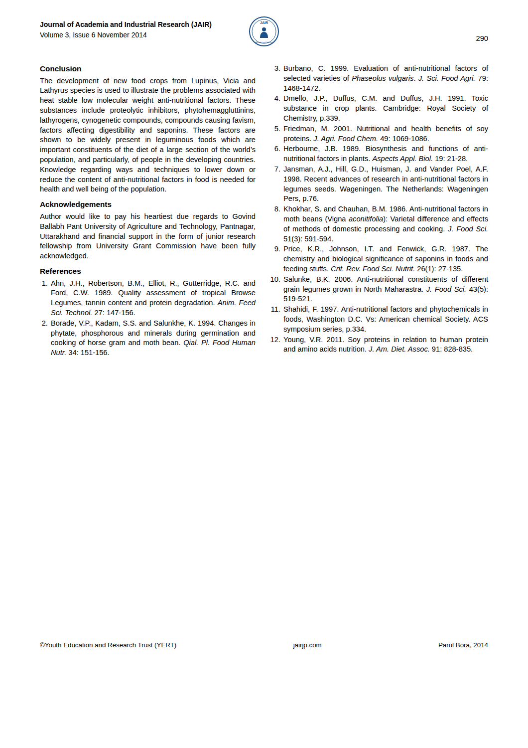JAIR Academia and Industrial
Journal of Academia and Industrial Research (JAIR)
Volume 3, Issue 6 November 2014
290
Conclusion
The development of new food crops from Lupinus, Vicia and Lathyrus species is used to illustrate the problems associated with heat stable low molecular weight anti-nutritional factors. These substances include proteolytic inhibitors, phytohemaggluttinins, lathyrogens, cynogenetic compounds, compounds causing favism, factors affecting digestibility and saponins. These factors are shown to be widely present in leguminous foods which are important constituents of the diet of a large section of the world’s population, and particularly, of people in the developing countries. Knowledge regarding ways and techniques to lower down or reduce the content of anti-nutritional factors in food is needed for health and well being of the population.
Acknowledgements
Author would like to pay his heartiest due regards to Govind Ballabh Pant University of Agriculture and Technology, Pantnagar, Uttarakhand and financial support in the form of junior research fellowship from University Grant Commission have been fully acknowledged.
References
Ahn, J.H., Robertson, B.M., Elliot, R., Gutterridge, R.C. and Ford, C.W. 1989. Quality assessment of tropical Browse Legumes, tannin content and protein degradation. Anim. Feed Sci. Technol. 27: 147-156.
Borade, V.P., Kadam, S.S. and Salunkhe, K. 1994. Changes in phytate, phosphorous and minerals during germination and cooking of horse gram and moth bean. Qial. Pl. Food Human Nutr. 34: 151-156.
Burbano, C. 1999. Evaluation of anti-nutritional factors of selected varieties of Phaseolus vulgaris. J. Sci. Food Agri. 79: 1468-1472.
Dmello, J.P., Duffus, C.M. and Duffus, J.H. 1991. Toxic substance in crop plants. Cambridge: Royal Society of Chemistry, p.339.
Friedman, M. 2001. Nutritional and health benefits of soy proteins. J. Agri. Food Chem. 49: 1069-1086.
Herbourne, J.B. 1989. Biosynthesis and functions of anti-nutritional factors in plants. Aspects Appl. Biol. 19: 21-28.
Jansman, A.J., Hill, G.D., Huisman, J. and Vander Poel, A.F. 1998. Recent advances of research in anti-nutritional factors in legumes seeds. Wageningen. The Netherlands: Wageningen Pers, p.76.
Khokhar, S. and Chauhan, B.M. 1986. Anti-nutritional factors in moth beans (Vigna aconitifolia): Varietal difference and effects of methods of domestic processing and cooking. J. Food Sci. 51(3): 591-594.
Price, K.R., Johnson, I.T. and Fenwick, G.R. 1987. The chemistry and biological significance of saponins in foods and feeding stuffs. Crit. Rev. Food Sci. Nutrit. 26(1): 27-135.
Salunke, B.K. 2006. Anti-nutritional constituents of different grain legumes grown in North Maharastra. J. Food Sci. 43(5): 519-521.
Shahidi, F. 1997. Anti-nutritional factors and phytochemicals in foods, Washington D.C. Vs: American chemical Society. ACS symposium series, p.334.
Young, V.R. 2011. Soy proteins in relation to human protein and amino acids nutrition. J. Am. Diet. Assoc. 91: 828-835.
©Youth Education and Research Trust (YERT)
jairjp.com
Parul Bora, 2014